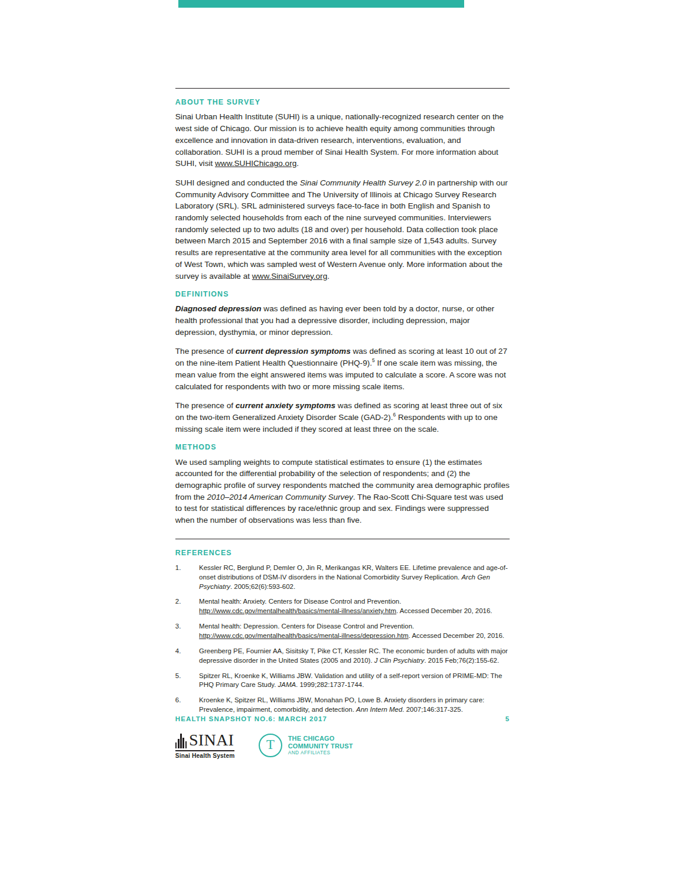About the Survey
Sinai Urban Health Institute (SUHI) is a unique, nationally-recognized research center on the west side of Chicago. Our mission is to achieve health equity among communities through excellence and innovation in data-driven research, interventions, evaluation, and collaboration. SUHI is a proud member of Sinai Health System. For more information about SUHI, visit www.SUHIChicago.org.
SUHI designed and conducted the Sinai Community Health Survey 2.0 in partnership with our Community Advisory Committee and The University of Illinois at Chicago Survey Research Laboratory (SRL). SRL administered surveys face-to-face in both English and Spanish to randomly selected households from each of the nine surveyed communities. Interviewers randomly selected up to two adults (18 and over) per household. Data collection took place between March 2015 and September 2016 with a final sample size of 1,543 adults. Survey results are representative at the community area level for all communities with the exception of West Town, which was sampled west of Western Avenue only. More information about the survey is available at www.SinaiSurvey.org.
Definitions
Diagnosed depression was defined as having ever been told by a doctor, nurse, or other health professional that you had a depressive disorder, including depression, major depression, dysthymia, or minor depression.
The presence of current depression symptoms was defined as scoring at least 10 out of 27 on the nine-item Patient Health Questionnaire (PHQ-9).5 If one scale item was missing, the mean value from the eight answered items was imputed to calculate a score. A score was not calculated for respondents with two or more missing scale items.
The presence of current anxiety symptoms was defined as scoring at least three out of six on the two-item Generalized Anxiety Disorder Scale (GAD-2).6 Respondents with up to one missing scale item were included if they scored at least three on the scale.
Methods
We used sampling weights to compute statistical estimates to ensure (1) the estimates accounted for the differential probability of the selection of respondents; and (2) the demographic profile of survey respondents matched the community area demographic profiles from the 2010–2014 American Community Survey. The Rao-Scott Chi-Square test was used to test for statistical differences by race/ethnic group and sex. Findings were suppressed when the number of observations was less than five.
References
1. Kessler RC, Berglund P, Demler O, Jin R, Merikangas KR, Walters EE. Lifetime prevalence and age-of-onset distributions of DSM-IV disorders in the National Comorbidity Survey Replication. Arch Gen Psychiatry. 2005;62(6):593-602.
2. Mental health: Anxiety. Centers for Disease Control and Prevention.
http://www.cdc.gov/mentalhealth/basics/mental-illness/anxiety.htm. Accessed December 20, 2016.
3. Mental health: Depression. Centers for Disease Control and Prevention.
http://www.cdc.gov/mentalhealth/basics/mental-illness/depression.htm. Accessed December 20, 2016.
4. Greenberg PE, Fournier AA, Sisitsky T, Pike CT, Kessler RC. The economic burden of adults with major depressive disorder in the United States (2005 and 2010). J Clin Psychiatry. 2015 Feb;76(2):155-62.
5. Spitzer RL, Kroenke K, Williams JBW. Validation and utility of a self-report version of PRIME-MD: The PHQ Primary Care Study. JAMA. 1999;282:1737-1744.
6. Kroenke K, Spitzer RL, Williams JBW, Monahan PO, Lowe B. Anxiety disorders in primary care: Prevalence, impairment, comorbidity, and detection. Ann Intern Med. 2007;146:317-325.
SINAI
Sinai Health System
T
THE CHICAGO
COMMUNITY TRUST
AND AFFILIATES
Health Snapshot No.6: March 2017
5